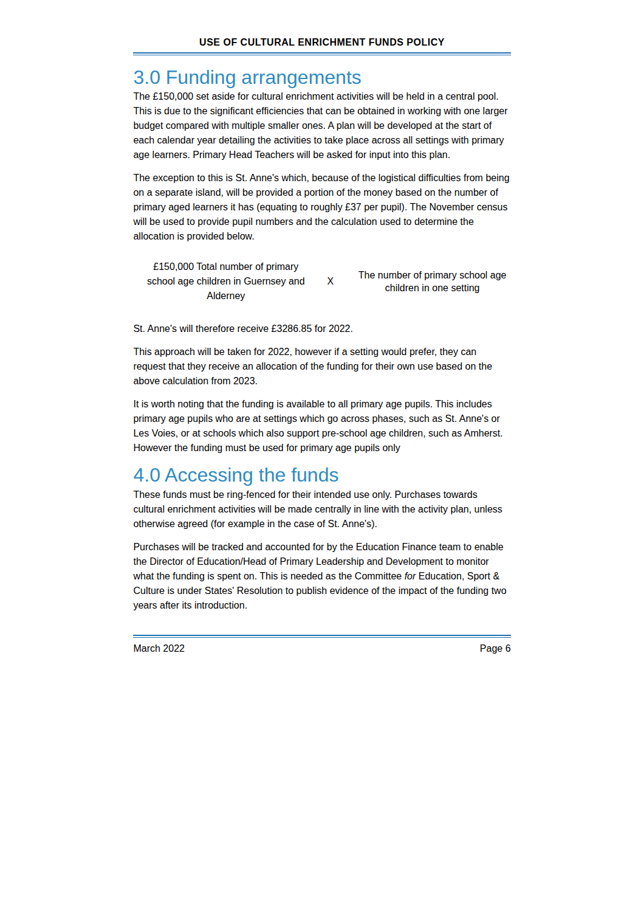USE OF CULTURAL ENRICHMENT FUNDS POLICY
3.0 Funding arrangements
The £150,000 set aside for cultural enrichment activities will be held in a central pool. This is due to the significant efficiencies that can be obtained in working with one larger budget compared with multiple smaller ones. A plan will be developed at the start of each calendar year detailing the activities to take place across all settings with primary age learners. Primary Head Teachers will be asked for input into this plan.
The exception to this is St. Anne's which, because of the logistical difficulties from being on a separate island, will be provided a portion of the money based on the number of primary aged learners it has (equating to roughly £37 per pupil). The November census will be used to provide pupil numbers and the calculation used to determine the allocation is provided below.
£150,000 Total number of primary school age children in Guernsey and Alderney X The number of primary school age children in one setting
St. Anne's will therefore receive £3286.85 for 2022.
This approach will be taken for 2022, however if a setting would prefer, they can request that they receive an allocation of the funding for their own use based on the above calculation from 2023.
It is worth noting that the funding is available to all primary age pupils. This includes primary age pupils who are at settings which go across phases, such as St. Anne's or Les Voies, or at schools which also support pre-school age children, such as Amherst. However the funding must be used for primary age pupils only
4.0 Accessing the funds
These funds must be ring-fenced for their intended use only. Purchases towards cultural enrichment activities will be made centrally in line with the activity plan, unless otherwise agreed (for example in the case of St. Anne's).
Purchases will be tracked and accounted for by the Education Finance team to enable the Director of Education/Head of Primary Leadership and Development to monitor what the funding is spent on. This is needed as the Committee for Education, Sport & Culture is under States' Resolution to publish evidence of the impact of the funding two years after its introduction.
March 2022 Page 6